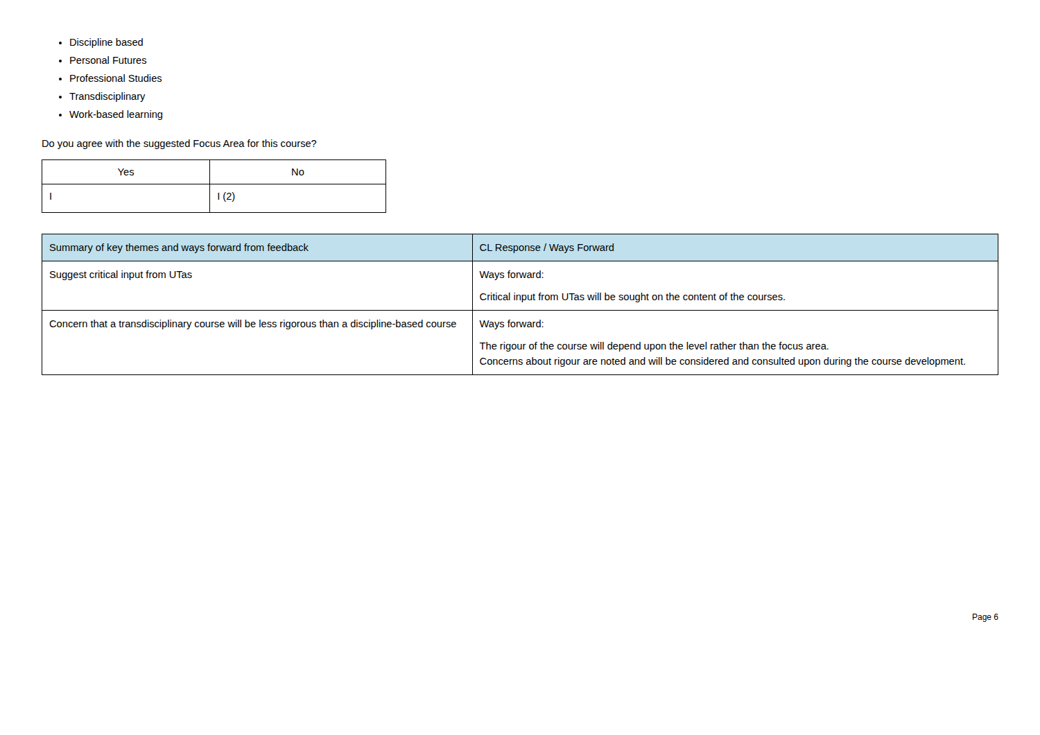Discipline based
Personal Futures
Professional Studies
Transdisciplinary
Work-based learning
Do you agree with the suggested Focus Area for this course?
| Yes | No |
| --- | --- |
| I | I (2) |
| Summary of key themes and ways forward from feedback | CL Response / Ways Forward |
| --- | --- |
| Suggest critical input from UTas | Ways forward: Critical input from UTas will be sought on the content of the courses. |
| Concern that a transdisciplinary course will be less rigorous than a discipline-based course | Ways forward: The rigour of the course will depend upon the level rather than the focus area. Concerns about rigour are noted and will be considered and consulted upon during the course development. |
Page 6